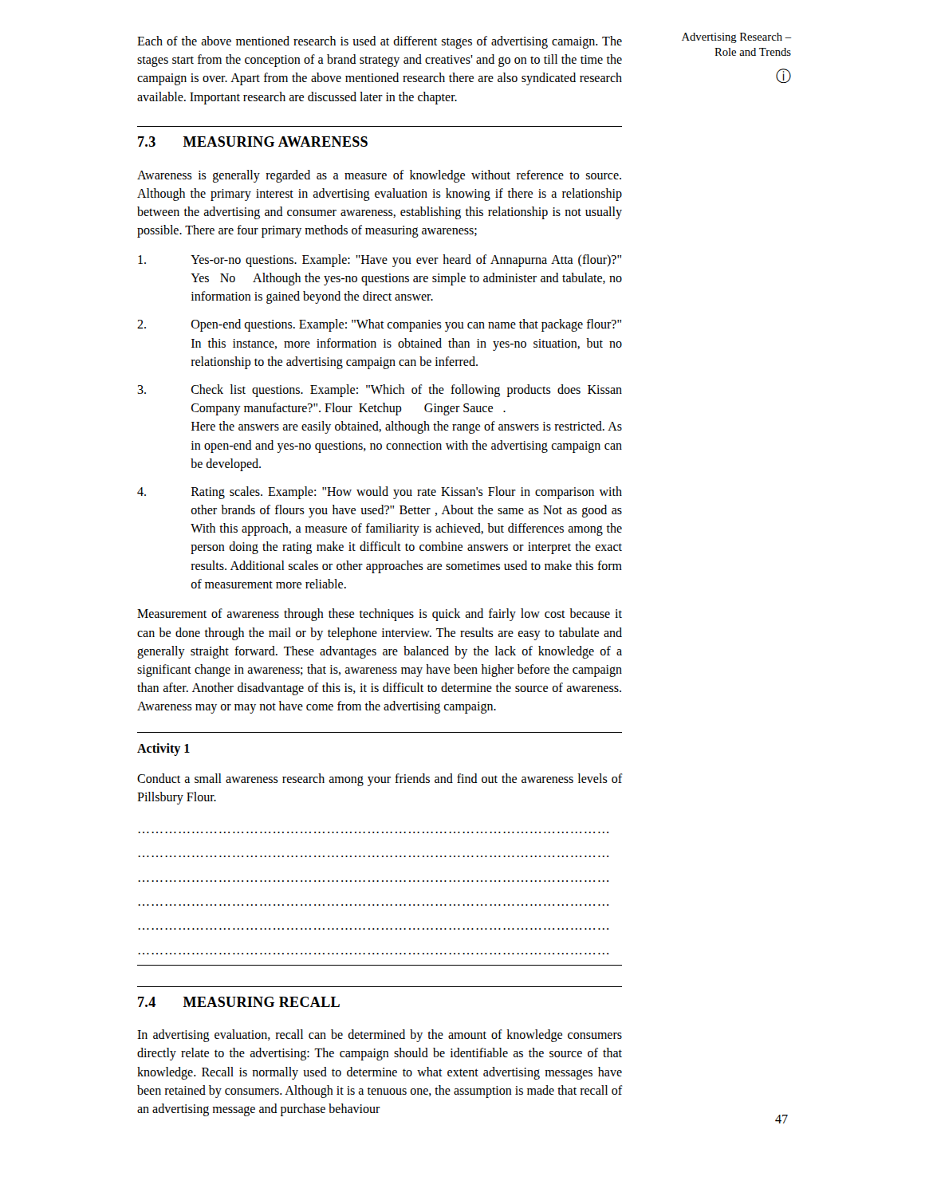Advertising Research –
Role and Trends
ⓘ
Each of the above mentioned research is used at different stages of advertising camaign. The stages start from the conception of a brand strategy and creatives' and go on to till the time the campaign is over. Apart from the above mentioned research there are also syndicated research available. Important research are discussed later in the chapter.
7.3 MEASURING AWARENESS
Awareness is generally regarded as a measure of knowledge without reference to source. Although the primary interest in advertising evaluation is knowing if there is a relationship between the advertising and consumer awareness, establishing this relationship is not usually possible. There are four primary methods of measuring awareness;
1. Yes-or-no questions. Example: "Have you ever heard of Annapurna Atta (flour)?" Yes No Although the yes-no questions are simple to administer and tabulate, no information is gained beyond the direct answer.
2. Open-end questions. Example: "What companies you can name that package flour?" In this instance, more information is obtained than in yes-no situation, but no relationship to the advertising campaign can be inferred.
3. Check list questions. Example: "Which of the following products does Kissan Company manufacture?". Flour Ketchup Ginger Sauce .
Here the answers are easily obtained, although the range of answers is restricted. As in open-end and yes-no questions, no connection with the advertising campaign can be developed.
4. Rating scales. Example: "How would you rate Kissan's Flour in comparison with other brands of flours you have used?" Better , About the same as Not as good as With this approach, a measure of familiarity is achieved, but differences among the person doing the rating make it difficult to combine answers or interpret the exact results. Additional scales or other approaches are sometimes used to make this form of measurement more reliable.
Measurement of awareness through these techniques is quick and fairly low cost because it can be done through the mail or by telephone interview. The results are easy to tabulate and generally straight forward. These advantages are balanced by the lack of knowledge of a significant change in awareness; that is, awareness may have been higher before the campaign than after. Another disadvantage of this is, it is difficult to determine the source of awareness. Awareness may or may not have come from the advertising campaign.
Activity 1
Conduct a small awareness research among your friends and find out the awareness levels of Pillsbury Flour.
……………………………………………………………………………………………
……………………………………………………………………………………………
……………………………………………………………………………………………
……………………………………………………………………………………………
……………………………………………………………………………………………
……………………………………………………………………………………………
7.4 MEASURING RECALL
In advertising evaluation, recall can be determined by the amount of knowledge consumers directly relate to the advertising: The campaign should be identifiable as the source of that knowledge. Recall is normally used to determine to what extent advertising messages have been retained by consumers. Although it is a tenuous one, the assumption is made that recall of an advertising message and purchase behaviour
47